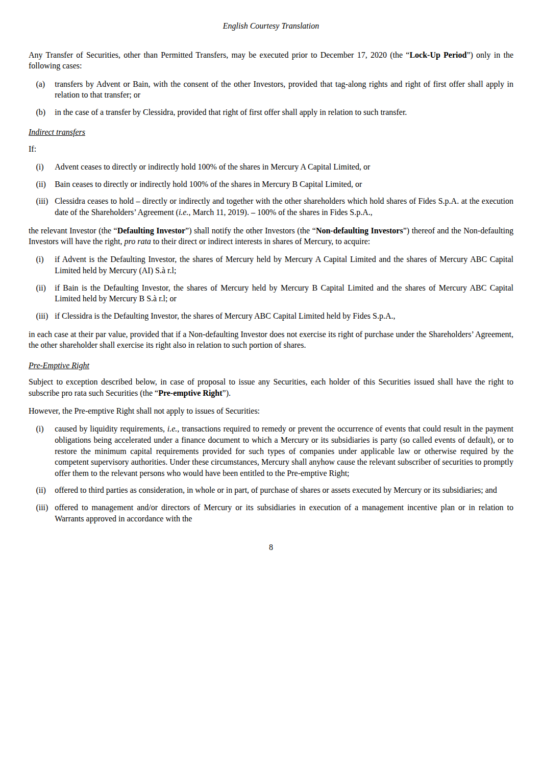English Courtesy Translation
Any Transfer of Securities, other than Permitted Transfers, may be executed prior to December 17, 2020 (the “Lock-Up Period”) only in the following cases:
(a) transfers by Advent or Bain, with the consent of the other Investors, provided that tag-along rights and right of first offer shall apply in relation to that transfer; or
(b) in the case of a transfer by Clessidra, provided that right of first offer shall apply in relation to such transfer.
Indirect transfers
If:
(i) Advent ceases to directly or indirectly hold 100% of the shares in Mercury A Capital Limited, or
(ii) Bain ceases to directly or indirectly hold 100% of the shares in Mercury B Capital Limited, or
(iii) Clessidra ceases to hold – directly or indirectly and together with the other shareholders which hold shares of Fides S.p.A. at the execution date of the Shareholders’ Agreement (i.e., March 11, 2019). – 100% of the shares in Fides S.p.A.,
the relevant Investor (the “Defaulting Investor”) shall notify the other Investors (the “Non-defaulting Investors”) thereof and the Non-defaulting Investors will have the right, pro rata to their direct or indirect interests in shares of Mercury, to acquire:
(i) if Advent is the Defaulting Investor, the shares of Mercury held by Mercury A Capital Limited and the shares of Mercury ABC Capital Limited held by Mercury (AI) S.à r.l;
(ii) if Bain is the Defaulting Investor, the shares of Mercury held by Mercury B Capital Limited and the shares of Mercury ABC Capital Limited held by Mercury B S.à r.l; or
(iii) if Clessidra is the Defaulting Investor, the shares of Mercury ABC Capital Limited held by Fides S.p.A.,
in each case at their par value, provided that if a Non-defaulting Investor does not exercise its right of purchase under the Shareholders’ Agreement, the other shareholder shall exercise its right also in relation to such portion of shares.
Pre-Emptive Right
Subject to exception described below, in case of proposal to issue any Securities, each holder of this Securities issued shall have the right to subscribe pro rata such Securities (the “Pre-emptive Right”).
However, the Pre-emptive Right shall not apply to issues of Securities:
(i) caused by liquidity requirements, i.e., transactions required to remedy or prevent the occurrence of events that could result in the payment obligations being accelerated under a finance document to which a Mercury or its subsidiaries is party (so called events of default), or to restore the minimum capital requirements provided for such types of companies under applicable law or otherwise required by the competent supervisory authorities. Under these circumstances, Mercury shall anyhow cause the relevant subscriber of securities to promptly offer them to the relevant persons who would have been entitled to the Pre-emptive Right;
(ii) offered to third parties as consideration, in whole or in part, of purchase of shares or assets executed by Mercury or its subsidiaries; and
(iii) offered to management and/or directors of Mercury or its subsidiaries in execution of a management incentive plan or in relation to Warrants approved in accordance with the
8